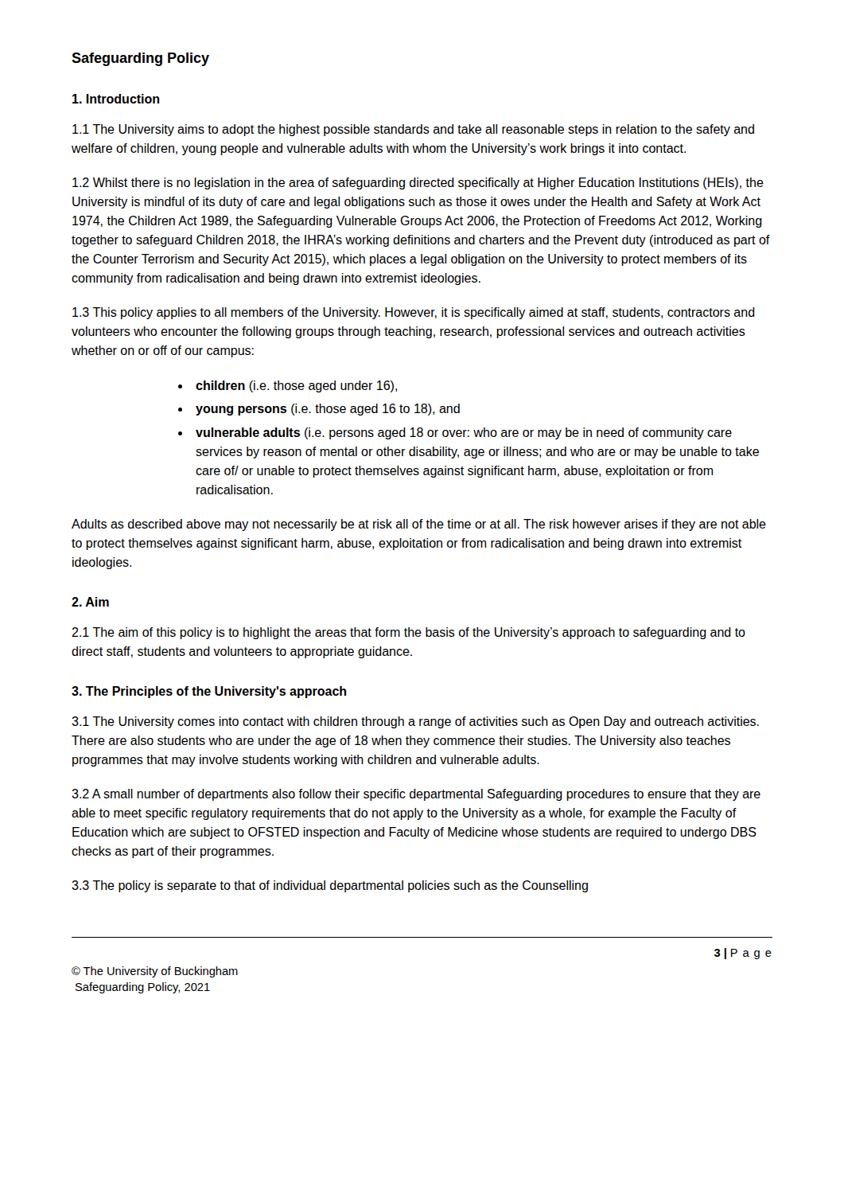Safeguarding Policy
1. Introduction
1.1 The University aims to adopt the highest possible standards and take all reasonable steps in relation to the safety and welfare of children, young people and vulnerable adults with whom the University’s work brings it into contact.
1.2 Whilst there is no legislation in the area of safeguarding directed specifically at Higher Education Institutions (HEIs), the University is mindful of its duty of care and legal obligations such as those it owes under the Health and Safety at Work Act 1974, the Children Act 1989, the Safeguarding Vulnerable Groups Act 2006, the Protection of Freedoms Act 2012, Working together to safeguard Children 2018, the IHRA’s working definitions and charters and the Prevent duty (introduced as part of the Counter Terrorism and Security Act 2015), which places a legal obligation on the University to protect members of its community from radicalisation and being drawn into extremist ideologies.
1.3 This policy applies to all members of the University. However, it is specifically aimed at staff, students, contractors and volunteers who encounter the following groups through teaching, research, professional services and outreach activities whether on or off of our campus:
children (i.e. those aged under 16),
young persons (i.e. those aged 16 to 18), and
vulnerable adults (i.e. persons aged 18 or over: who are or may be in need of community care services by reason of mental or other disability, age or illness; and who are or may be unable to take care of/ or unable to protect themselves against significant harm, abuse, exploitation or from radicalisation.
Adults as described above may not necessarily be at risk all of the time or at all. The risk however arises if they are not able to protect themselves against significant harm, abuse, exploitation or from radicalisation and being drawn into extremist ideologies.
2. Aim
2.1 The aim of this policy is to highlight the areas that form the basis of the University’s approach to safeguarding and to direct staff, students and volunteers to appropriate guidance.
3. The Principles of the University's approach
3.1 The University comes into contact with children through a range of activities such as Open Day and outreach activities. There are also students who are under the age of 18 when they commence their studies. The University also teaches programmes that may involve students working with children and vulnerable adults.
3.2 A small number of departments also follow their specific departmental Safeguarding procedures to ensure that they are able to meet specific regulatory requirements that do not apply to the University as a whole, for example the Faculty of Education which are subject to OFSTED inspection and Faculty of Medicine whose students are required to undergo DBS checks as part of their programmes.
3.3 The policy is separate to that of individual departmental policies such as the Counselling
3 | P a g e
© The University of Buckingham
Safeguarding Policy, 2021